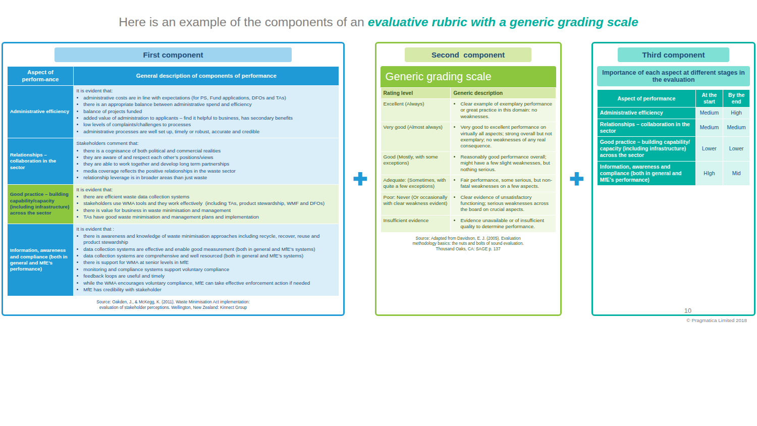Here is an example of the components of an evaluative rubric with a generic grading scale
First component
| Aspect of perform‑ance | General description of components of performance |
| --- | --- |
| Administrative efficiency | It is evident that: administrative costs are in line with expectations (for PS, Fund applications, DFOs and TAs) there is an appropriate balance between administrative spend and efficiency balance of projects funded added value of administration to applicants – find it helpful to business, has secondary benefits low levels of complaints/challenges to processes administrative processes are well set up, timely or robust, accurate and credible |
| Relationships – collaboration in the sector | Stakeholders comment that: there is a cognisance of both political and commercial realities they are aware of and respect each other’s positions/views they are able to work together and develop long term partnerships media coverage reflects the positive relationships in the waste sector relationship leverage is in broader areas than just waste |
| Good practice – building capability/capacity (including infrastructure) across the sector | It is evident that: there are efficient waste data collection systems stakeholders use WMA tools and they work effectively (including TAs, product stewardship, WMF and DFOs) there is value for business in waste minimisation and management TAs have good waste minimisation and management plans and implementation |
| Information, awareness and compliance (both in general and MfE’s performance) | It is evident that : there is awareness and knowledge of waste minimisation approaches including recycle, recover, reuse and product stewardship data collection systems are effective and enable good measurement (both in general and MfE’s systems) data collection systems are comprehensive and well resourced (both in general and MfE’s systems) there is support for WMA at senior levels in MfE monitoring and compliance systems support voluntary compliance feedback loops are useful and timely while the WMA encourages voluntary compliance, MfE can take effective enforcement action if needed MfE has credibility with stakeholder |
Source: Oakden, J., & McKegg, K. (2011). Waste Minimisation Act implementation:
evaluation of stakeholder perceptions. Wellington, New Zealand: Kinnect Group
✚
Second component
Generic grading scale
| Rating level | Generic description |
| --- | --- |
| Excellent (Always) | Clear example of exemplary performance or great practice in this domain: no weaknesses. |
| Very good (Almost always) | Very good to excellent performance on virtually all aspects; strong overall but not exemplary; no weaknesses of any real consequence. |
| Good (Mostly, with some exceptions) | Reasonably good performance overall; might have a few slight weaknesses, but nothing serious. |
| Adequate: (Sometimes, with quite a few exceptions) | Fair performance, some serious, but non-fatal weaknesses on a few aspects. |
| Poor: Never (Or occasionally with clear weakness evident) | Clear evidence of unsatisfactory functioning; serious weaknesses across the board on crucial aspects. |
| Insufficient evidence | Evidence unavailable or of insufficient quality to determine performance. |
Source: Adapted from Davidson, E. J. (2005). Evaluation
methodology basics: the nuts and bolts of sound evaluation.
Thousand Oaks, CA: SAGE p. 137
✚
Third component
Importance of each aspect at different stages in the evaluation
| Aspect of performance | At the start | By the end |
| --- | --- | --- |
| Administrative efficiency | Medium | High |
| Relationships – collaboration in the sector | Medium | Medium |
| Good practice – building capability/ capacity (including infrastructure) across the sector | Lower | Lower |
| Information, awareness and compliance (both in general and MfE’s performance) | HIgh | Mid |
10
© Pragmatica Limited 2018